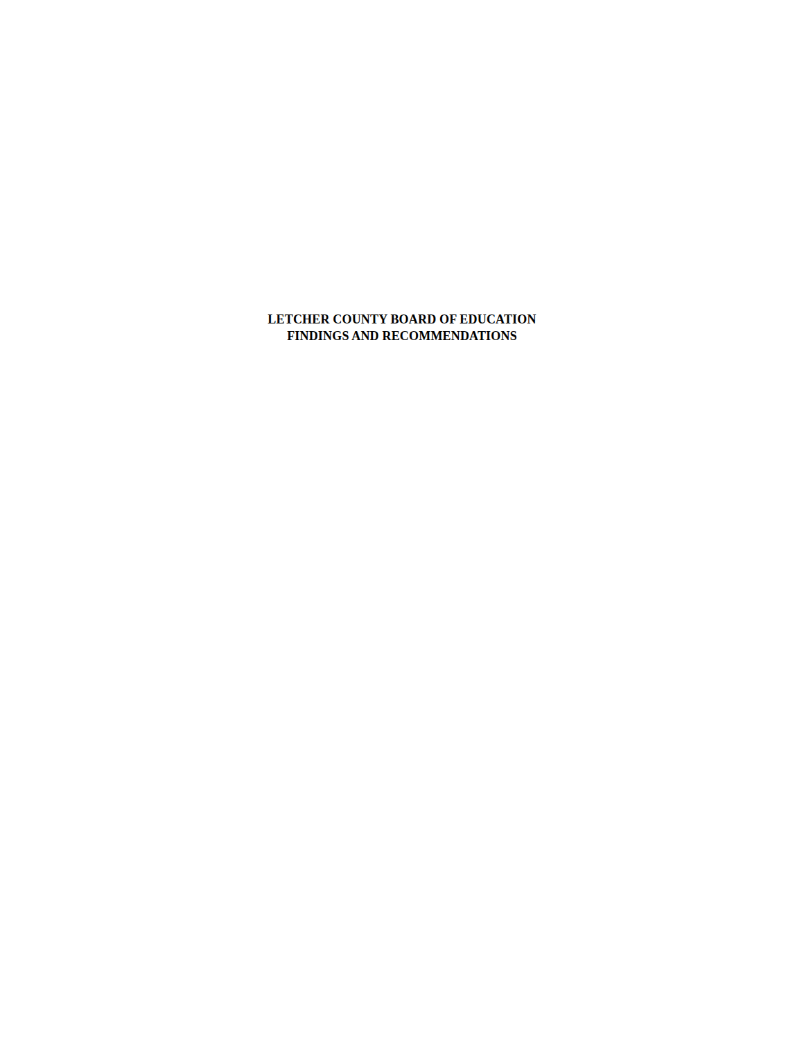LETCHER COUNTY BOARD OF EDUCATION FINDINGS AND RECOMMENDATIONS